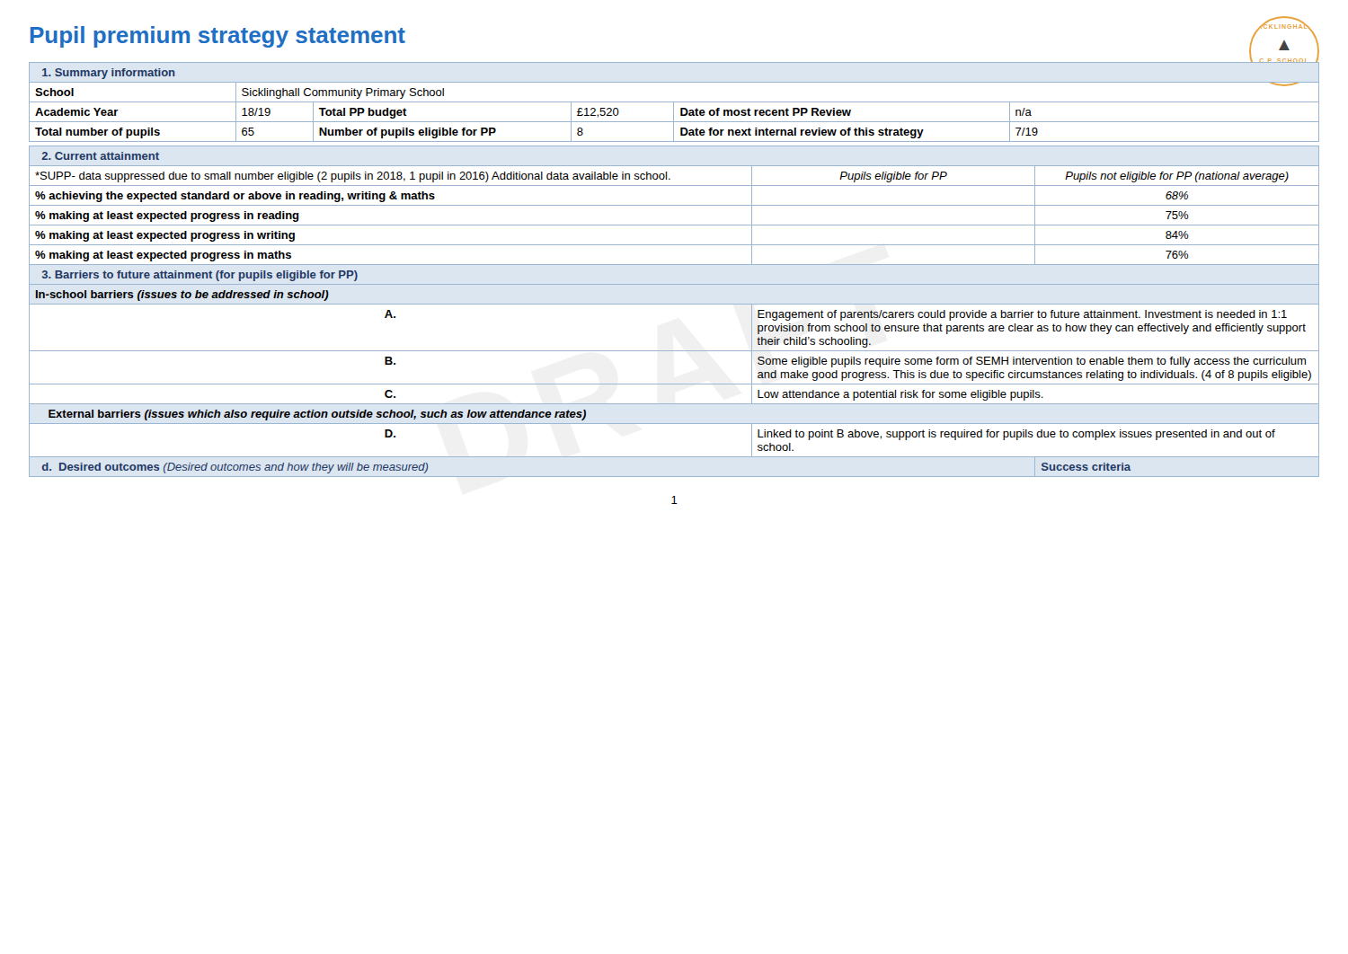SICKLINGHALL ▲ C.P. SCHOOL
Pupil premium strategy statement
DRAFT
| 1. Summary information |
| School | Sicklinghall Community Primary School |
| Academic Year | 18/19 | Total PP budget | £12,520 | Date of most recent PP Review | n/a |
| Total number of pupils | 65 | Number of pupils eligible for PP | 8 | Date for next internal review of this strategy | 7/19 |
| 2. Current attainment |
| *SUPP- data suppressed due to small number eligible (2 pupils in 2018, 1 pupil in 2016) Additional data available in school. | Pupils eligible for PP | Pupils not eligible for PP (national average) |
| % achieving the expected standard or above in reading, writing & maths | | 68% |
| % making at least expected progress in reading | | 75% |
| % making at least expected progress in writing | | 84% |
| % making at least expected progress in maths | | 76% |
| 3. Barriers to future attainment (for pupils eligible for PP) |
| In-school barriers (issues to be addressed in school) |
| A. | Engagement of parents/carers could provide a barrier to future attainment. Investment is needed in 1:1 provision from school to ensure that parents are clear as to how they can effectively and efficiently support their child’s schooling. |
| B. | Some eligible pupils require some form of SEMH intervention to enable them to fully access the curriculum and make good progress. This is due to specific circumstances relating to individuals. (4 of 8 pupils eligible) |
| C. | Low attendance a potential risk for some eligible pupils. |
| External barriers (issues which also require action outside school, such as low attendance rates) |
| D. | Linked to point B above, support is required for pupils due to complex issues presented in and out of school. |
| d. Desired outcomes (Desired outcomes and how they will be measured) | Success criteria |
1